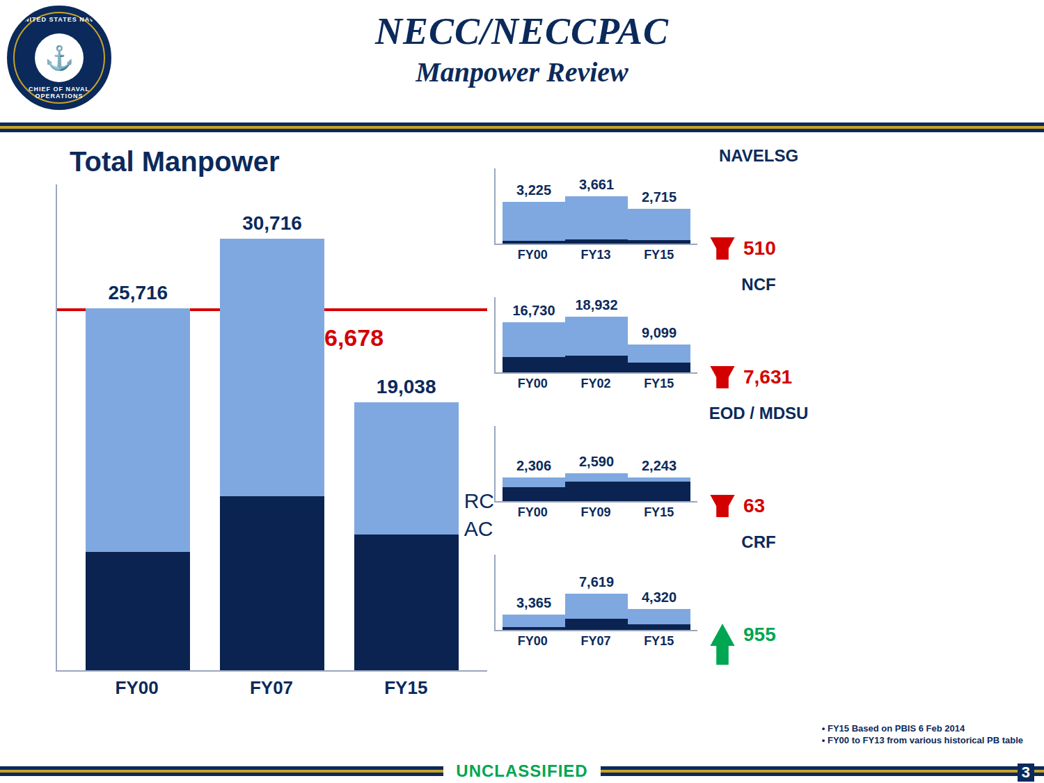UNITED STATES NAVY
⚓
CHIEF OF NAVAL OPERATIONS
NECC/NECCPAC
Manpower Review
Total Manpower
6,678
RC
AC
25,716
30,716
19,038
FY00 FY07 FY15
NAVELSG
3,225
3,661
2,715
FY00 FY13 FY15
510
NCF
16,730
18,932
9,099
FY00 FY02 FY15
7,631
EOD / MDSU
2,306
2,590
2,243
FY00 FY09 FY15
63
CRF
3,365
7,619
4,320
FY00 FY07 FY15
955
• FY15 Based on PBIS 6 Feb 2014
• FY00 to FY13 from various historical PB table
UNCLASSIFIED
3